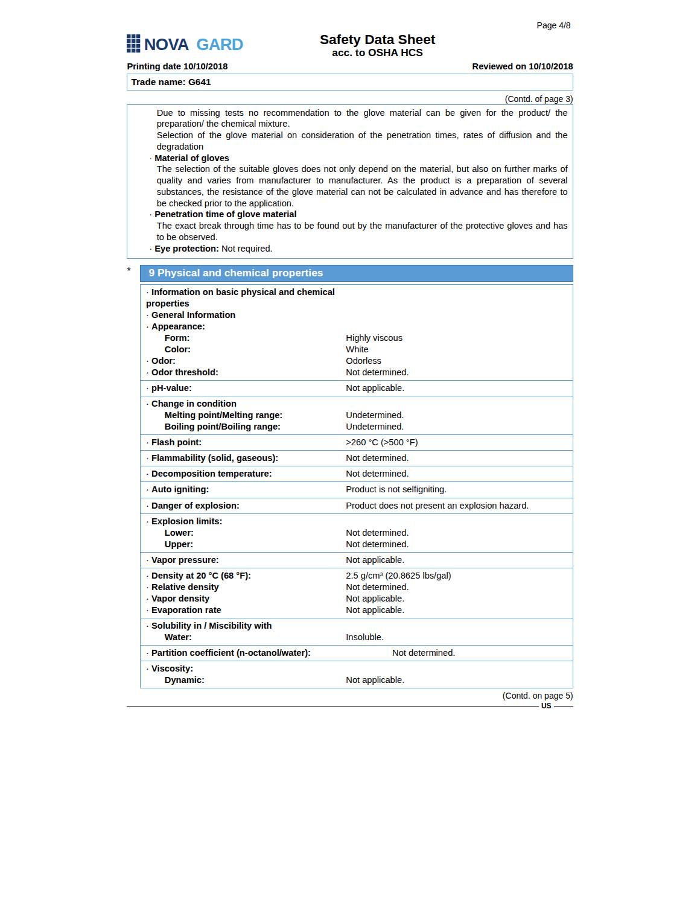Page 4/8
NOVA GARD
Safety Data Sheet
acc. to OSHA HCS
Printing date 10/10/2018
Reviewed on 10/10/2018
Trade name: G641
(Contd. of page 3)
Due to missing tests no recommendation to the glove material can be given for the product/ the preparation/ the chemical mixture.
Selection of the glove material on consideration of the penetration times, rates of diffusion and the degradation
· Material of gloves
The selection of the suitable gloves does not only depend on the material, but also on further marks of quality and varies from manufacturer to manufacturer. As the product is a preparation of several substances, the resistance of the glove material can not be calculated in advance and has therefore to be checked prior to the application.
· Penetration time of glove material
The exact break through time has to be found out by the manufacturer of the protective gloves and has to be observed.
· Eye protection: Not required.
*
9 Physical and chemical properties
· Information on basic physical and chemical properties
· General Information
· Appearance:
Form:
Highly viscous
Color:
White
· Odor:
Odorless
· Odor threshold:
Not determined.
· pH-value:
Not applicable.
· Change in condition
Melting point/Melting range:
Undetermined.
Boiling point/Boiling range:
Undetermined.
· Flash point:
>260 °C (>500 °F)
· Flammability (solid, gaseous):
Not determined.
· Decomposition temperature:
Not determined.
· Auto igniting:
Product is not selfigniting.
· Danger of explosion:
Product does not present an explosion hazard.
· Explosion limits:
Lower:
Not determined.
Upper:
Not determined.
· Vapor pressure:
Not applicable.
· Density at 20 °C (68 °F):
2.5 g/cm³ (20.8625 lbs/gal)
· Relative density
Not determined.
· Vapor density
Not applicable.
· Evaporation rate
Not applicable.
· Solubility in / Miscibility with
Water:
Insoluble.
· Partition coefficient (n-octanol/water):
Not determined.
· Viscosity:
Dynamic:
Not applicable.
(Contd. on page 5)
US